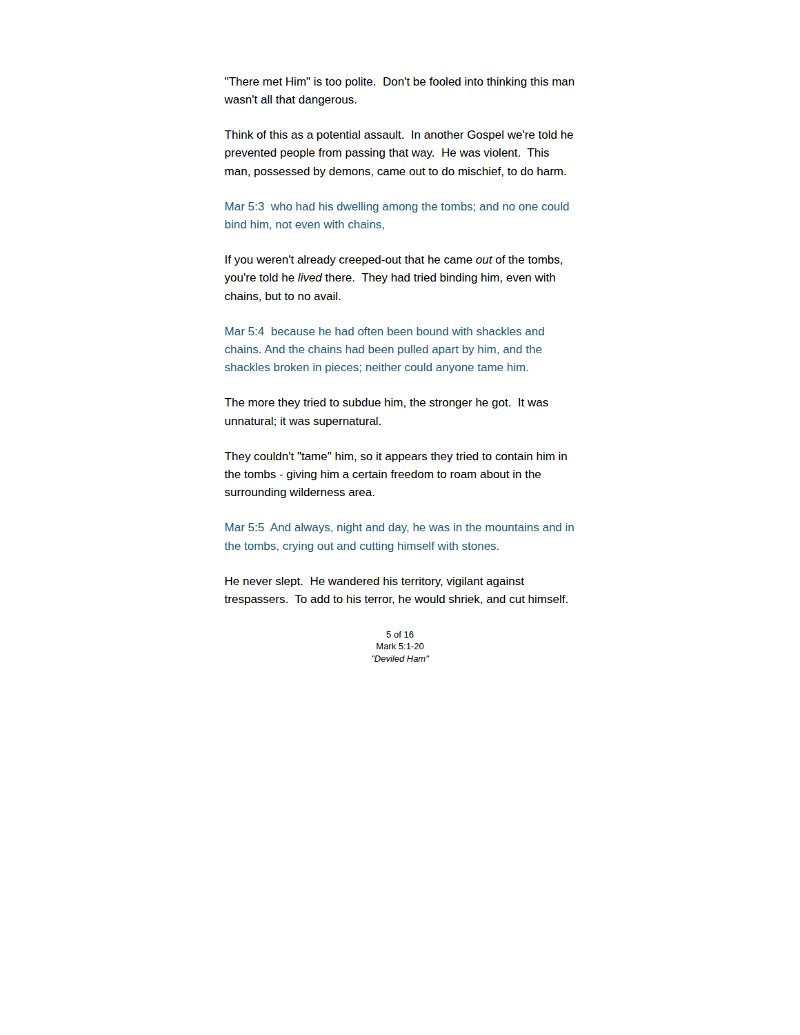"There met Him" is too polite. Don't be fooled into thinking this man wasn't all that dangerous.
Think of this as a potential assault. In another Gospel we're told he prevented people from passing that way. He was violent. This man, possessed by demons, came out to do mischief, to do harm.
Mar 5:3 who had his dwelling among the tombs; and no one could bind him, not even with chains,
If you weren't already creeped-out that he came out of the tombs, you're told he lived there. They had tried binding him, even with chains, but to no avail.
Mar 5:4 because he had often been bound with shackles and chains. And the chains had been pulled apart by him, and the shackles broken in pieces; neither could anyone tame him.
The more they tried to subdue him, the stronger he got. It was unnatural; it was supernatural.
They couldn't "tame" him, so it appears they tried to contain him in the tombs - giving him a certain freedom to roam about in the surrounding wilderness area.
Mar 5:5 And always, night and day, he was in the mountains and in the tombs, crying out and cutting himself with stones.
He never slept. He wandered his territory, vigilant against trespassers. To add to his terror, he would shriek, and cut himself.
5 of 16
Mark 5:1-20
"Deviled Ham"